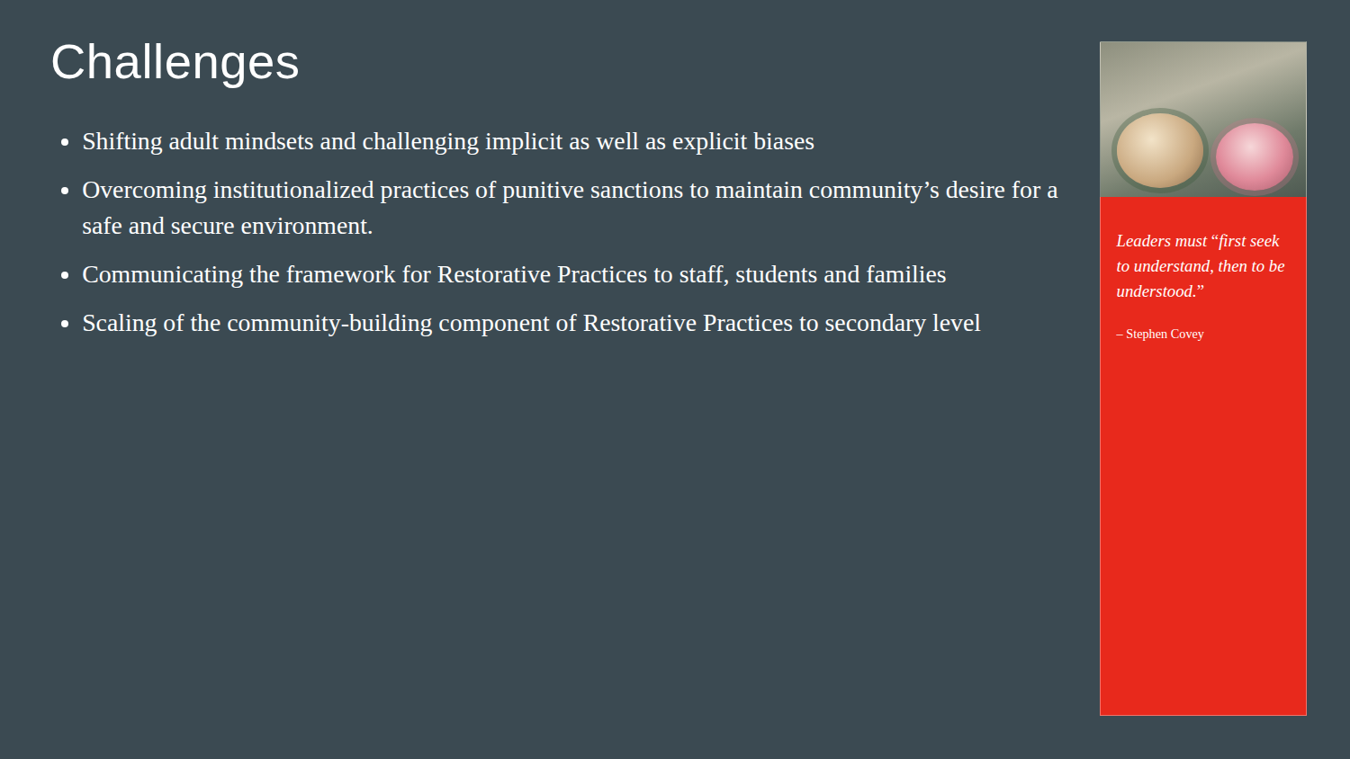Challenges
Shifting adult mindsets and challenging implicit as well as explicit biases
Overcoming institutionalized practices of punitive sanctions to maintain community’s desire for a safe and secure environment.
Communicating the framework for Restorative Practices to staff, students and families
Scaling of the community-building component of Restorative Practices to secondary level
Leaders must “first seek to understand, then to be understood.” – Stephen Covey